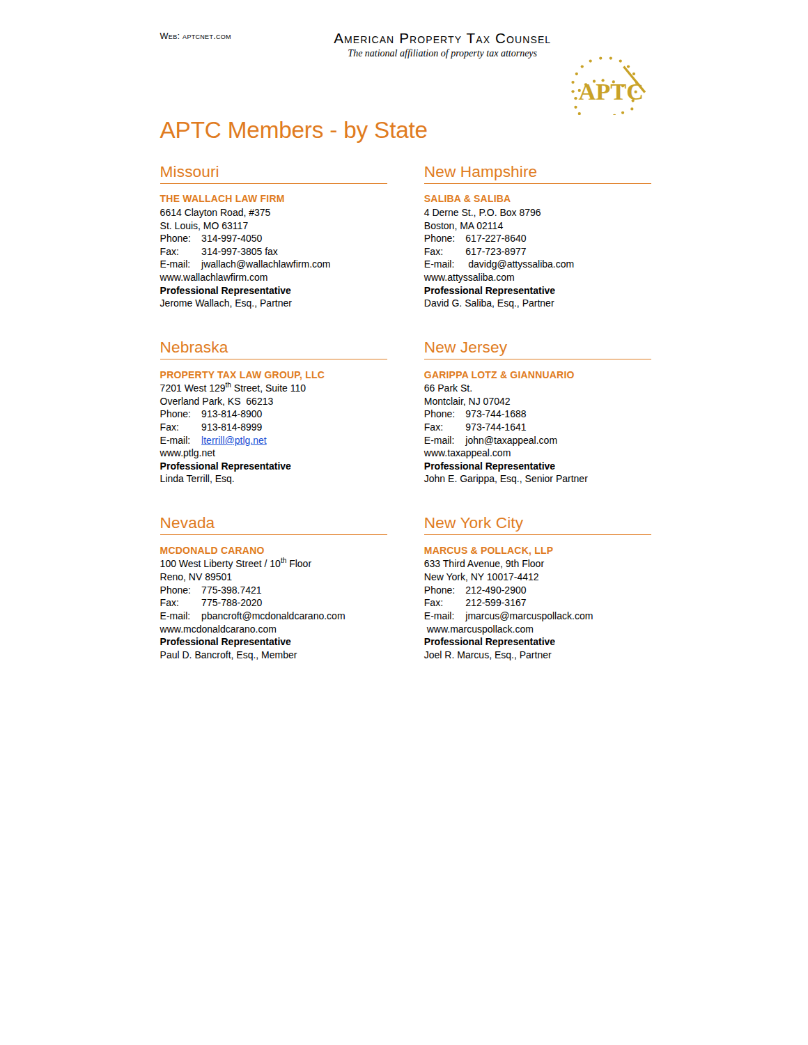Web: aptcnet.com
American Property Tax Counsel
The national affiliation of property tax attorneys
APTC
APTC Members - by State
Missouri
THE WALLACH LAW FIRM
6614 Clayton Road, #375
St. Louis, MO 63117
Phone: 314-997-4050
Fax: 314-997-3805 fax
E-mail: jwallach@wallachlawfirm.com
www.wallachlawfirm.com
Professional Representative
Jerome Wallach, Esq., Partner
Nebraska
PROPERTY TAX LAW GROUP, LLC
7201 West 129th Street, Suite 110
Overland Park, KS 66213
Phone: 913-814-8900
Fax: 913-814-8999
E-mail: lterrill@ptlg.net
www.ptlg.net
Professional Representative
Linda Terrill, Esq.
Nevada
MCDONALD CARANO
100 West Liberty Street / 10th Floor
Reno, NV 89501
Phone: 775-398.7421
Fax: 775-788-2020
E-mail: pbancroft@mcdonaldcarano.com
www.mcdonaldcarano.com
Professional Representative
Paul D. Bancroft, Esq., Member
New Hampshire
SALIBA & SALIBA
4 Derne St., P.O. Box 8796
Boston, MA 02114
Phone: 617-227-8640
Fax: 617-723-8977
E-mail: davidg@attyssaliba.com
www.attyssaliba.com
Professional Representative
David G. Saliba, Esq., Partner
New Jersey
GARIPPA LOTZ & GIANNUARIO
66 Park St.
Montclair, NJ 07042
Phone: 973-744-1688
Fax: 973-744-1641
E-mail: john@taxappeal.com
www.taxappeal.com
Professional Representative
John E. Garippa, Esq., Senior Partner
New York City
MARCUS & POLLACK, LLP
633 Third Avenue, 9th Floor
New York, NY 10017-4412
Phone: 212-490-2900
Fax: 212-599-3167
E-mail: jmarcus@marcuspollack.com
www.marcuspollack.com
Professional Representative
Joel R. Marcus, Esq., Partner